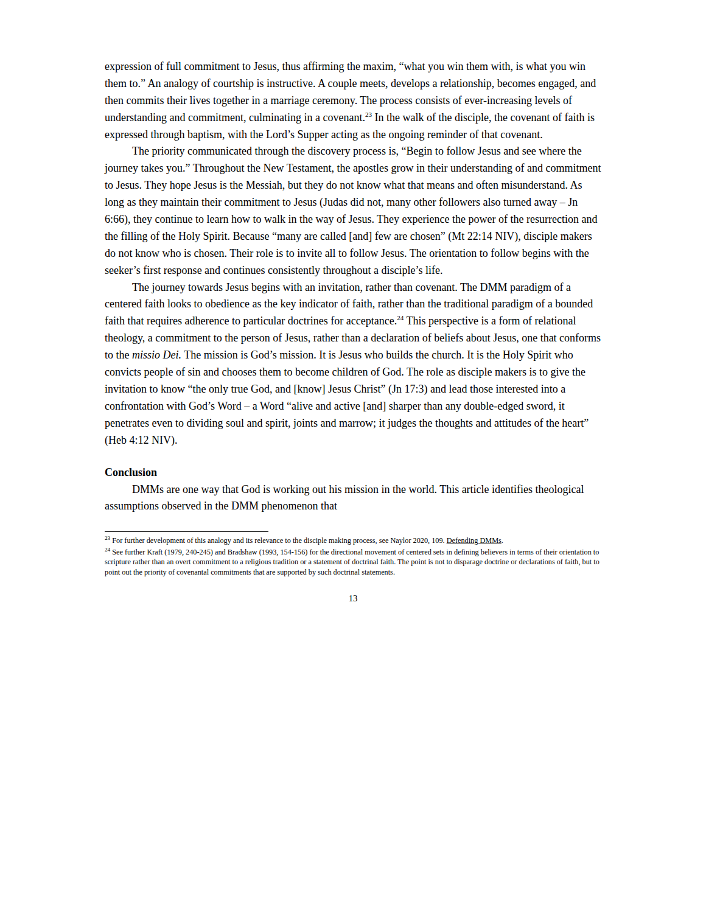expression of full commitment to Jesus, thus affirming the maxim, “what you win them with, is what you win them to.” An analogy of courtship is instructive. A couple meets, develops a relationship, becomes engaged, and then commits their lives together in a marriage ceremony. The process consists of ever-increasing levels of understanding and commitment, culminating in a covenant.23 In the walk of the disciple, the covenant of faith is expressed through baptism, with the Lord’s Supper acting as the ongoing reminder of that covenant.
The priority communicated through the discovery process is, “Begin to follow Jesus and see where the journey takes you.” Throughout the New Testament, the apostles grow in their understanding of and commitment to Jesus. They hope Jesus is the Messiah, but they do not know what that means and often misunderstand. As long as they maintain their commitment to Jesus (Judas did not, many other followers also turned away – Jn 6:66), they continue to learn how to walk in the way of Jesus. They experience the power of the resurrection and the filling of the Holy Spirit. Because “many are called [and] few are chosen” (Mt 22:14 NIV), disciple makers do not know who is chosen. Their role is to invite all to follow Jesus. The orientation to follow begins with the seeker’s first response and continues consistently throughout a disciple’s life.
The journey towards Jesus begins with an invitation, rather than covenant. The DMM paradigm of a centered faith looks to obedience as the key indicator of faith, rather than the traditional paradigm of a bounded faith that requires adherence to particular doctrines for acceptance.24 This perspective is a form of relational theology, a commitment to the person of Jesus, rather than a declaration of beliefs about Jesus, one that conforms to the missio Dei. The mission is God’s mission. It is Jesus who builds the church. It is the Holy Spirit who convicts people of sin and chooses them to become children of God. The role as disciple makers is to give the invitation to know “the only true God, and [know] Jesus Christ” (Jn 17:3) and lead those interested into a confrontation with God’s Word – a Word “alive and active [and] sharper than any double-edged sword, it penetrates even to dividing soul and spirit, joints and marrow; it judges the thoughts and attitudes of the heart” (Heb 4:12 NIV).
Conclusion
DMMs are one way that God is working out his mission in the world. This article identifies theological assumptions observed in the DMM phenomenon that
23 For further development of this analogy and its relevance to the disciple making process, see Naylor 2020, 109. Defending DMMs.
24 See further Kraft (1979, 240-245) and Bradshaw (1993, 154-156) for the directional movement of centered sets in defining believers in terms of their orientation to scripture rather than an overt commitment to a religious tradition or a statement of doctrinal faith. The point is not to disparage doctrine or declarations of faith, but to point out the priority of covenantal commitments that are supported by such doctrinal statements.
13